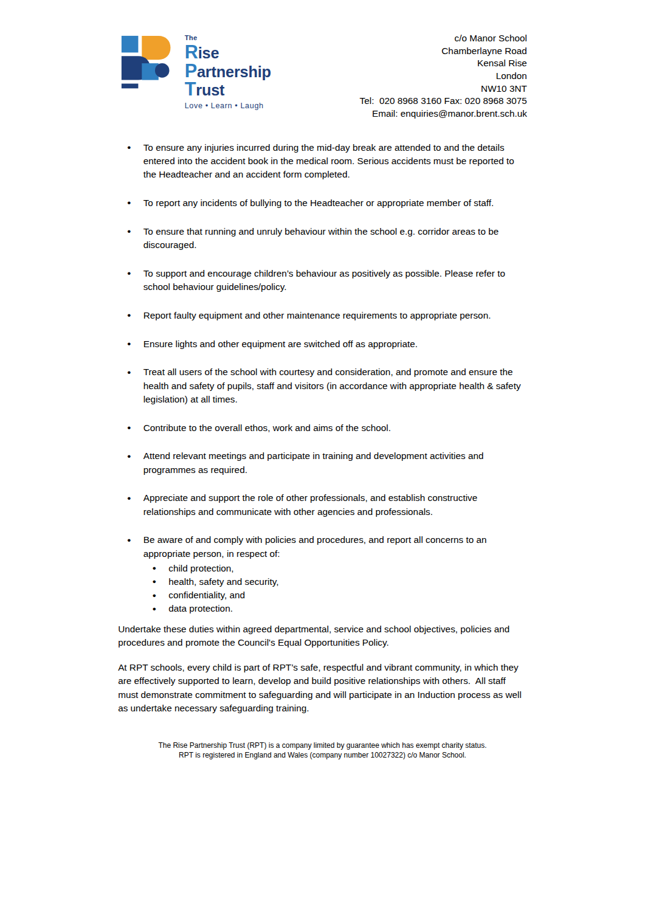The
Rise
Partnership
Trust
Love • Learn • Laugh
c/o Manor School
Chamberlayne Road
Kensal Rise
London
NW10 3NT
Tel: 020 8968 3160 Fax: 020 8968 3075
Email: enquiries@manor.brent.sch.uk
To ensure any injuries incurred during the mid-day break are attended to and the details entered into the accident book in the medical room. Serious accidents must be reported to the Headteacher and an accident form completed.
To report any incidents of bullying to the Headteacher or appropriate member of staff.
To ensure that running and unruly behaviour within the school e.g. corridor areas to be discouraged.
To support and encourage children’s behaviour as positively as possible. Please refer to school behaviour guidelines/policy.
Report faulty equipment and other maintenance requirements to appropriate person.
Ensure lights and other equipment are switched off as appropriate.
Treat all users of the school with courtesy and consideration, and promote and ensure the health and safety of pupils, staff and visitors (in accordance with appropriate health & safety legislation) at all times.
Contribute to the overall ethos, work and aims of the school.
Attend relevant meetings and participate in training and development activities and programmes as required.
Appreciate and support the role of other professionals, and establish constructive relationships and communicate with other agencies and professionals.
Be aware of and comply with policies and procedures, and report all concerns to an appropriate person, in respect of:
child protection,
health, safety and security,
confidentiality, and
data protection.
Undertake these duties within agreed departmental, service and school objectives, policies and procedures and promote the Council's Equal Opportunities Policy.
At RPT schools, every child is part of RPT’s safe, respectful and vibrant community, in which they are effectively supported to learn, develop and build positive relationships with others. All staff must demonstrate commitment to safeguarding and will participate in an Induction process as well as undertake necessary safeguarding training.
The Rise Partnership Trust (RPT) is a company limited by guarantee which has exempt charity status.
RPT is registered in England and Wales (company number 10027322) c/o Manor School.